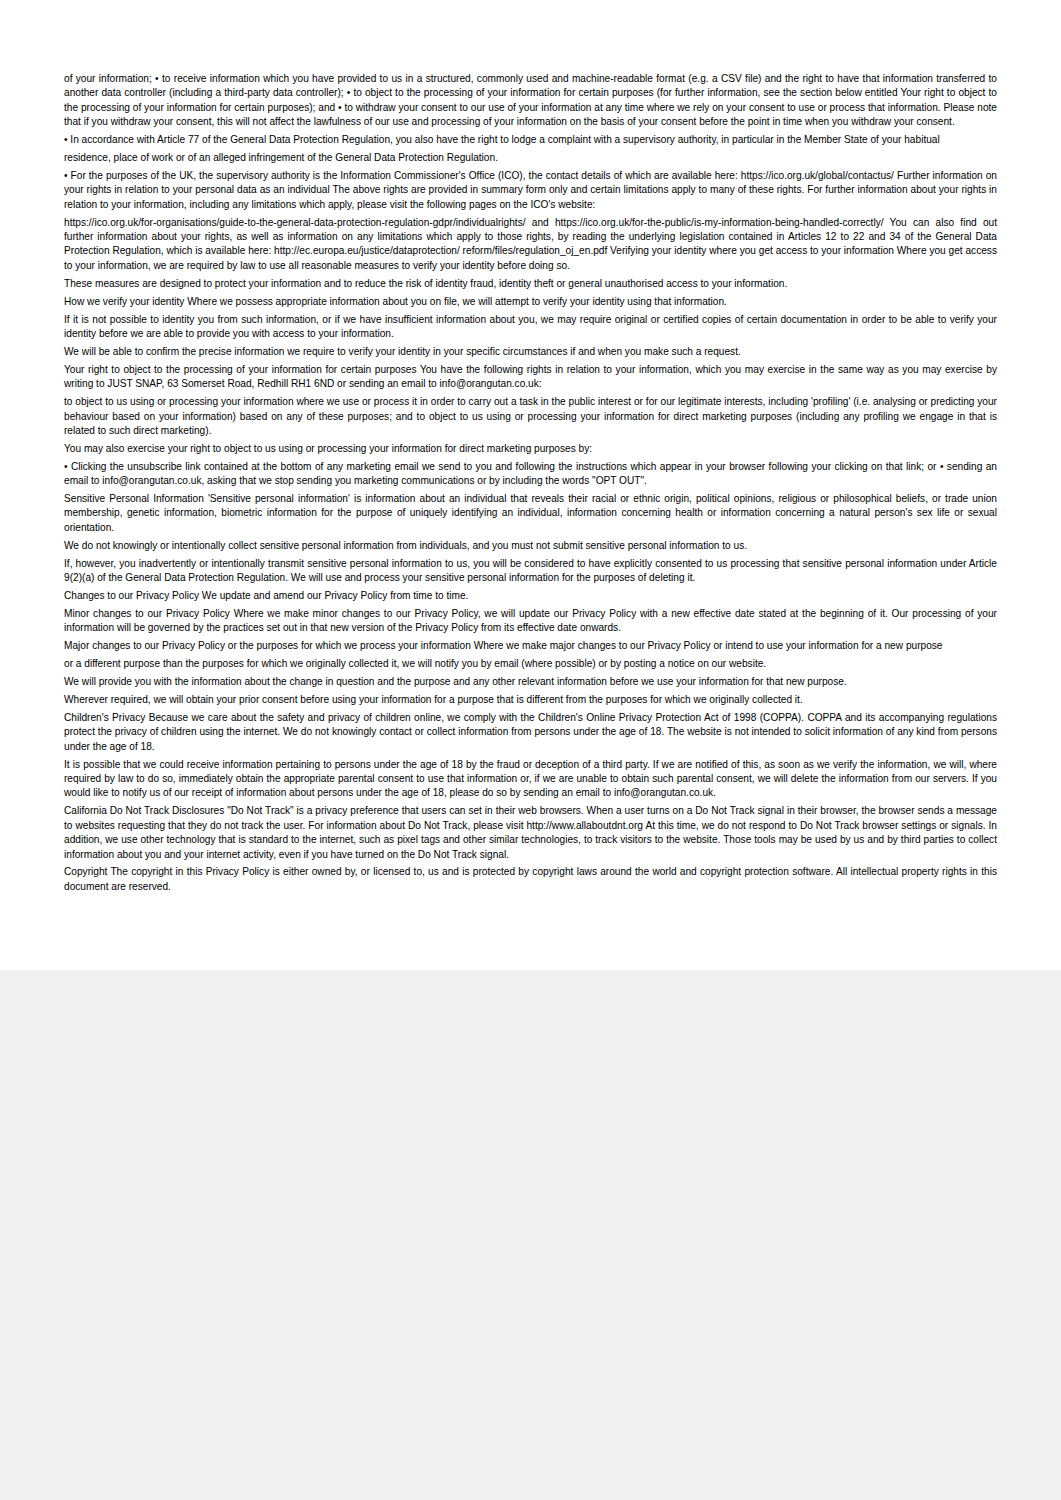of your information; • to receive information which you have provided to us in a structured, commonly used and machine-readable format (e.g. a CSV file) and the right to have that information transferred to another data controller (including a third-party data controller); • to object to the processing of your information for certain purposes (for further information, see the section below entitled Your right to object to the processing of your information for certain purposes); and • to withdraw your consent to our use of your information at any time where we rely on your consent to use or process that information. Please note that if you withdraw your consent, this will not affect the lawfulness of our use and processing of your information on the basis of your consent before the point in time when you withdraw your consent.
• In accordance with Article 77 of the General Data Protection Regulation, you also have the right to lodge a complaint with a supervisory authority, in particular in the Member State of your habitual
residence, place of work or of an alleged infringement of the General Data Protection Regulation.
• For the purposes of the UK, the supervisory authority is the Information Commissioner's Office (ICO), the contact details of which are available here: https://ico.org.uk/global/contactus/ Further information on your rights in relation to your personal data as an individual The above rights are provided in summary form only and certain limitations apply to many of these rights. For further information about your rights in relation to your information, including any limitations which apply, please visit the following pages on the ICO's website:
https://ico.org.uk/for-organisations/guide-to-the-general-data-protection-regulation-gdpr/individualrights/ and https://ico.org.uk/for-the-public/is-my-information-being-handled-correctly/ You can also find out further information about your rights, as well as information on any limitations which apply to those rights, by reading the underlying legislation contained in Articles 12 to 22 and 34 of the General Data Protection Regulation, which is available here: http://ec.europa.eu/justice/dataprotection/ reform/files/regulation_oj_en.pdf Verifying your identity where you get access to your information Where you get access to your information, we are required by law to use all reasonable measures to verify your identity before doing so.
These measures are designed to protect your information and to reduce the risk of identity fraud, identity theft or general unauthorised access to your information.
How we verify your identity Where we possess appropriate information about you on file, we will attempt to verify your identity using that information.
If it is not possible to identity you from such information, or if we have insufficient information about you, we may require original or certified copies of certain documentation in order to be able to verify your identity before we are able to provide you with access to your information.
We will be able to confirm the precise information we require to verify your identity in your specific circumstances if and when you make such a request.
Your right to object to the processing of your information for certain purposes You have the following rights in relation to your information, which you may exercise in the same way as you may exercise by writing to JUST SNAP, 63 Somerset Road, Redhill RH1 6ND or sending an email to info@orangutan.co.uk:
to object to us using or processing your information where we use or process it in order to carry out a task in the public interest or for our legitimate interests, including 'profiling' (i.e. analysing or predicting your behaviour based on your information) based on any of these purposes; and to object to us using or processing your information for direct marketing purposes (including any profiling we engage in that is related to such direct marketing).
You may also exercise your right to object to us using or processing your information for direct marketing purposes by:
• Clicking the unsubscribe link contained at the bottom of any marketing email we send to you and following the instructions which appear in your browser following your clicking on that link; or • sending an email to info@orangutan.co.uk, asking that we stop sending you marketing communications or by including the words "OPT OUT".
Sensitive Personal Information 'Sensitive personal information' is information about an individual that reveals their racial or ethnic origin, political opinions, religious or philosophical beliefs, or trade union membership, genetic information, biometric information for the purpose of uniquely identifying an individual, information concerning health or information concerning a natural person's sex life or sexual orientation.
We do not knowingly or intentionally collect sensitive personal information from individuals, and you must not submit sensitive personal information to us.
If, however, you inadvertently or intentionally transmit sensitive personal information to us, you will be considered to have explicitly consented to us processing that sensitive personal information under Article 9(2)(a) of the General Data Protection Regulation. We will use and process your sensitive personal information for the purposes of deleting it.
Changes to our Privacy Policy We update and amend our Privacy Policy from time to time.
Minor changes to our Privacy Policy Where we make minor changes to our Privacy Policy, we will update our Privacy Policy with a new effective date stated at the beginning of it. Our processing of your information will be governed by the practices set out in that new version of the Privacy Policy from its effective date onwards.
Major changes to our Privacy Policy or the purposes for which we process your information Where we make major changes to our Privacy Policy or intend to use your information for a new purpose
or a different purpose than the purposes for which we originally collected it, we will notify you by email (where possible) or by posting a notice on our website.
We will provide you with the information about the change in question and the purpose and any other relevant information before we use your information for that new purpose.
Wherever required, we will obtain your prior consent before using your information for a purpose that is different from the purposes for which we originally collected it.
Children's Privacy Because we care about the safety and privacy of children online, we comply with the Children's Online Privacy Protection Act of 1998 (COPPA). COPPA and its accompanying regulations protect the privacy of children using the internet. We do not knowingly contact or collect information from persons under the age of 18. The website is not intended to solicit information of any kind from persons under the age of 18.
It is possible that we could receive information pertaining to persons under the age of 18 by the fraud or deception of a third party. If we are notified of this, as soon as we verify the information, we will, where required by law to do so, immediately obtain the appropriate parental consent to use that information or, if we are unable to obtain such parental consent, we will delete the information from our servers. If you would like to notify us of our receipt of information about persons under the age of 18, please do so by sending an email to info@orangutan.co.uk.
California Do Not Track Disclosures "Do Not Track" is a privacy preference that users can set in their web browsers. When a user turns on a Do Not Track signal in their browser, the browser sends a message to websites requesting that they do not track the user. For information about Do Not Track, please visit http://www.allaboutdnt.org At this time, we do not respond to Do Not Track browser settings or signals. In addition, we use other technology that is standard to the internet, such as pixel tags and other similar technologies, to track visitors to the website. Those tools may be used by us and by third parties to collect information about you and your internet activity, even if you have turned on the Do Not Track signal.
Copyright The copyright in this Privacy Policy is either owned by, or licensed to, us and is protected by copyright laws around the world and copyright protection software. All intellectual property rights in this document are reserved.